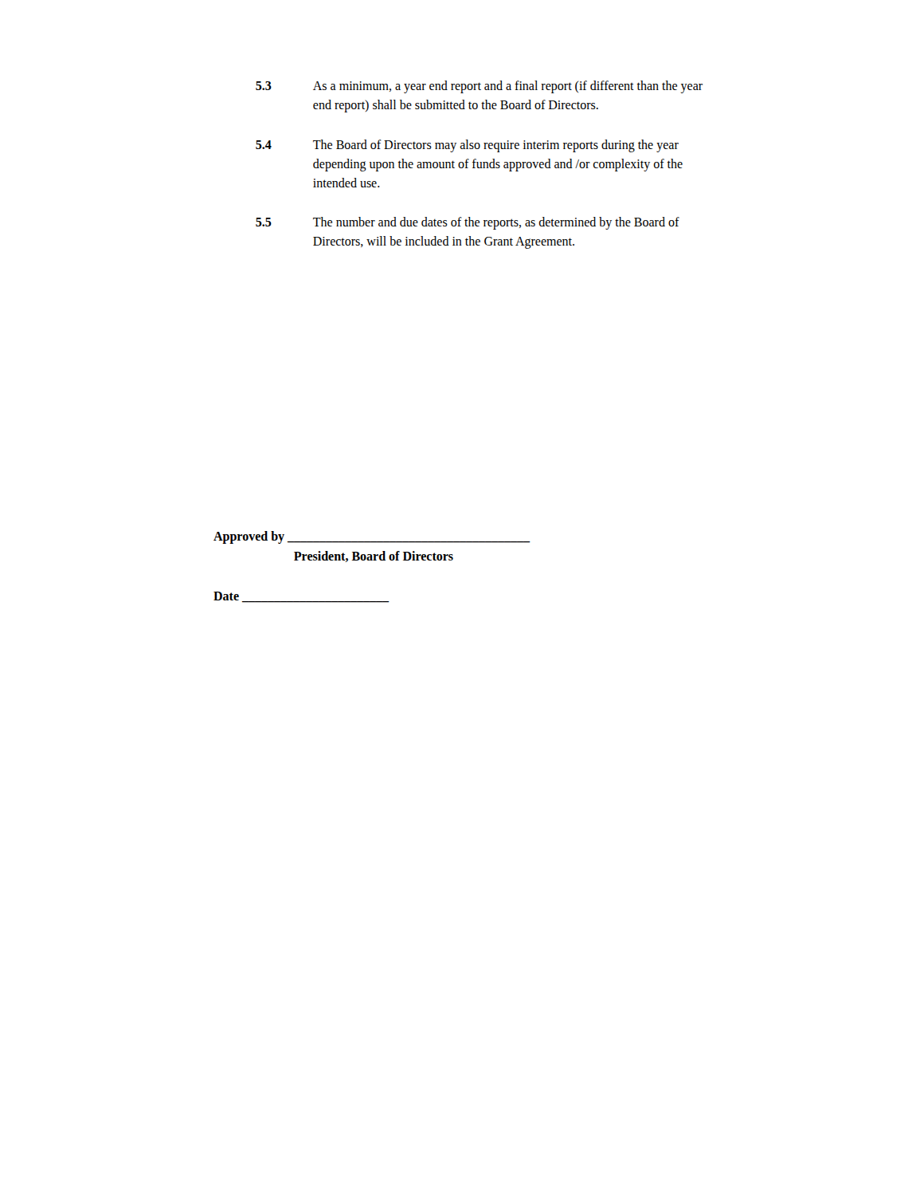5.3
As a minimum, a year end report and a final report (if different than the year end report) shall be submitted to the Board of Directors.
5.4
The Board of Directors may also require interim reports during the year depending upon the amount of funds approved and /or complexity of the intended use.
5.5
The number and due dates of the reports, as determined by the Board of Directors, will be included in the Grant Agreement.
Approved by ______________________________________
President, Board of Directors
Date _______________________